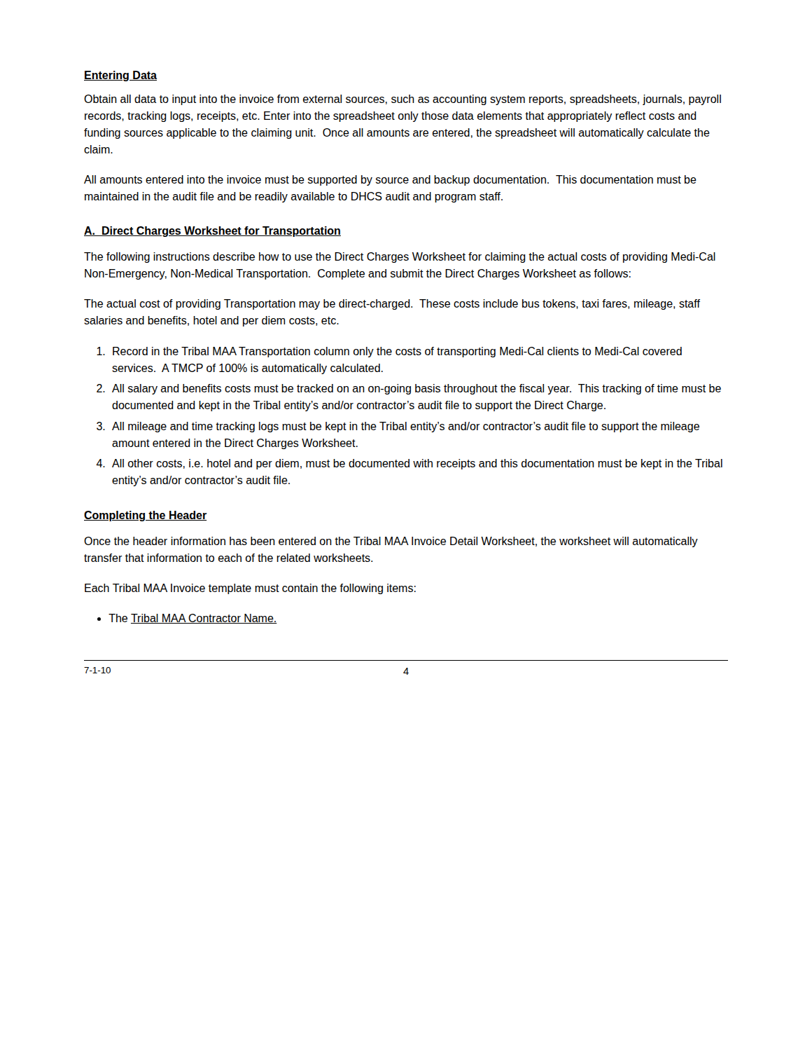Entering Data
Obtain all data to input into the invoice from external sources, such as accounting system reports, spreadsheets, journals, payroll records, tracking logs, receipts, etc. Enter into the spreadsheet only those data elements that appropriately reflect costs and funding sources applicable to the claiming unit. Once all amounts are entered, the spreadsheet will automatically calculate the claim.
All amounts entered into the invoice must be supported by source and backup documentation. This documentation must be maintained in the audit file and be readily available to DHCS audit and program staff.
A. Direct Charges Worksheet for Transportation
The following instructions describe how to use the Direct Charges Worksheet for claiming the actual costs of providing Medi-Cal Non-Emergency, Non-Medical Transportation. Complete and submit the Direct Charges Worksheet as follows:
The actual cost of providing Transportation may be direct-charged. These costs include bus tokens, taxi fares, mileage, staff salaries and benefits, hotel and per diem costs, etc.
Record in the Tribal MAA Transportation column only the costs of transporting Medi-Cal clients to Medi-Cal covered services. A TMCP of 100% is automatically calculated.
All salary and benefits costs must be tracked on an on-going basis throughout the fiscal year. This tracking of time must be documented and kept in the Tribal entity’s and/or contractor’s audit file to support the Direct Charge.
All mileage and time tracking logs must be kept in the Tribal entity’s and/or contractor’s audit file to support the mileage amount entered in the Direct Charges Worksheet.
All other costs, i.e. hotel and per diem, must be documented with receipts and this documentation must be kept in the Tribal entity’s and/or contractor’s audit file.
Completing the Header
Once the header information has been entered on the Tribal MAA Invoice Detail Worksheet, the worksheet will automatically transfer that information to each of the related worksheets.
Each Tribal MAA Invoice template must contain the following items:
The Tribal MAA Contractor Name.
7-1-10
4